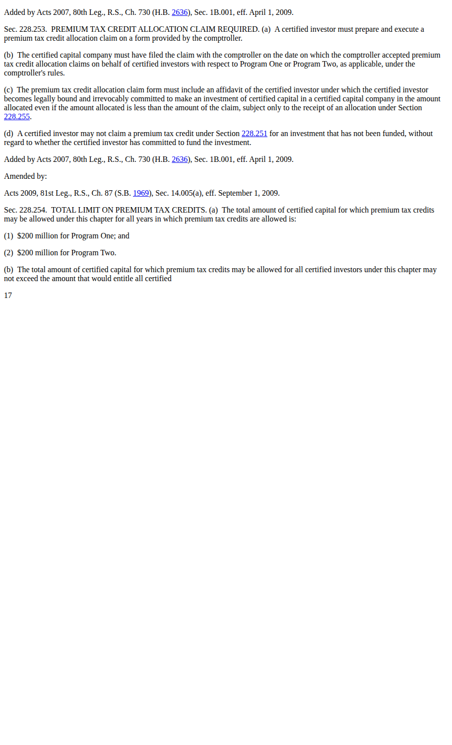Added by Acts 2007, 80th Leg., R.S., Ch. 730 (H.B. 2636), Sec. 1B.001, eff. April 1, 2009.
Sec. 228.253. PREMIUM TAX CREDIT ALLOCATION CLAIM REQUIRED. (a) A certified investor must prepare and execute a premium tax credit allocation claim on a form provided by the comptroller.
(b) The certified capital company must have filed the claim with the comptroller on the date on which the comptroller accepted premium tax credit allocation claims on behalf of certified investors with respect to Program One or Program Two, as applicable, under the comptroller's rules.
(c) The premium tax credit allocation claim form must include an affidavit of the certified investor under which the certified investor becomes legally bound and irrevocably committed to make an investment of certified capital in a certified capital company in the amount allocated even if the amount allocated is less than the amount of the claim, subject only to the receipt of an allocation under Section 228.255.
(d) A certified investor may not claim a premium tax credit under Section 228.251 for an investment that has not been funded, without regard to whether the certified investor has committed to fund the investment.
Added by Acts 2007, 80th Leg., R.S., Ch. 730 (H.B. 2636), Sec. 1B.001, eff. April 1, 2009.
Amended by:
Acts 2009, 81st Leg., R.S., Ch. 87 (S.B. 1969), Sec. 14.005(a), eff. September 1, 2009.
Sec. 228.254. TOTAL LIMIT ON PREMIUM TAX CREDITS. (a) The total amount of certified capital for which premium tax credits may be allowed under this chapter for all years in which premium tax credits are allowed is:
(1) $200 million for Program One; and
(2) $200 million for Program Two.
(b) The total amount of certified capital for which premium tax credits may be allowed for all certified investors under this chapter may not exceed the amount that would entitle all certified
17